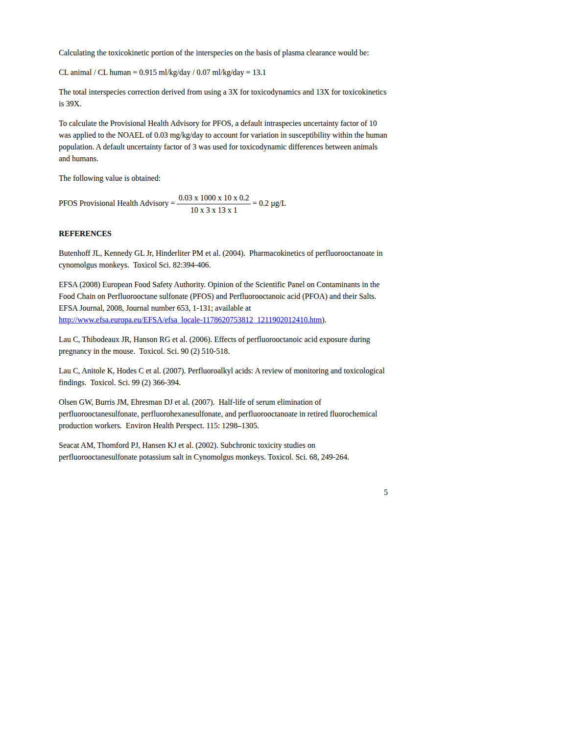Calculating the toxicokinetic portion of the interspecies on the basis of plasma clearance would be:
CL animal / CL human = 0.915 ml/kg/day / 0.07 ml/kg/day = 13.1
The total interspecies correction derived from using a 3X for toxicodynamics and 13X for toxicokinetics is 39X.
To calculate the Provisional Health Advisory for PFOS, a default intraspecies uncertainty factor of 10 was applied to the NOAEL of 0.03 mg/kg/day to account for variation in susceptibility within the human population. A default uncertainty factor of 3 was used for toxicodynamic differences between animals and humans.
The following value is obtained:
PFOS Provisional Health Advisory = 0.03 x 1000 x 10 x 0.210 x 3 x 13 x 1 = 0.2 µg/L
REFERENCES
Butenhoff JL, Kennedy GL Jr, Hinderliter PM et al. (2004). Pharmacokinetics of perfluorooctanoate in cynomolgus monkeys. Toxicol Sci. 82:394-406.
EFSA (2008) European Food Safety Authority. Opinion of the Scientific Panel on Contaminants in the Food Chain on Perfluorooctane sulfonate (PFOS) and Perfluorooctanoic acid (PFOA) and their Salts. EFSA Journal, 2008, Journal number 653, 1-131; available at http://www.efsa.europa.eu/EFSA/efsa_locale-1178620753812_1211902012410.htm).
Lau C, Thibodeaux JR, Hanson RG et al. (2006). Effects of perfluorooctanoic acid exposure during pregnancy in the mouse. Toxicol. Sci. 90 (2) 510-518.
Lau C, Anitole K, Hodes C et al. (2007). Perfluoroalkyl acids: A review of monitoring and toxicological findings. Toxicol. Sci. 99 (2) 366-394.
Olsen GW, Burris JM, Ehresman DJ et al. (2007). Half-life of serum elimination of perfluorooctanesulfonate, perfluorohexanesulfonate, and perfluorooctanoate in retired fluorochemical production workers. Environ Health Perspect. 115: 1298–1305.
Seacat AM, Thomford PJ, Hansen KJ et al. (2002). Subchronic toxicity studies on perfluorooctanesulfonate potassium salt in Cynomolgus monkeys. Toxicol. Sci. 68, 249-264.
5